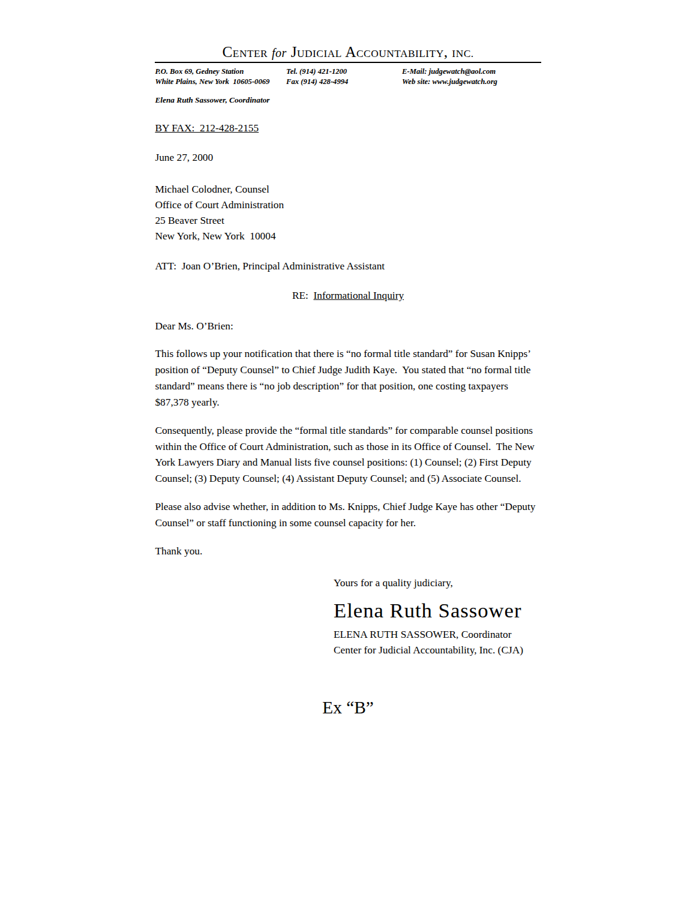CENTER for JUDICIAL ACCOUNTABILITY, INC.
| P.O. Box 69, Gedney Station | Tel. (914) 421-1200 | E-Mail: judgewatch@aol.com |
| White Plains, New York 10605-0069 | Fax (914) 428-4994 | Web site: www.judgewatch.org |
Elena Ruth Sassower, Coordinator
BY FAX: 212-428-2155
June 27, 2000
Michael Colodner, Counsel
Office of Court Administration
25 Beaver Street
New York, New York 10004
ATT: Joan O’Brien, Principal Administrative Assistant
RE: Informational Inquiry
Dear Ms. O’Brien:
This follows up your notification that there is “no formal title standard” for Susan Knipps’ position of “Deputy Counsel” to Chief Judge Judith Kaye. You stated that “no formal title standard” means there is “no job description” for that position, one costing taxpayers $87,378 yearly.
Consequently, please provide the “formal title standards” for comparable counsel positions within the Office of Court Administration, such as those in its Office of Counsel. The New York Lawyers Diary and Manual lists five counsel positions: (1) Counsel; (2) First Deputy Counsel; (3) Deputy Counsel; (4) Assistant Deputy Counsel; and (5) Associate Counsel.
Please also advise whether, in addition to Ms. Knipps, Chief Judge Kaye has other “Deputy Counsel” or staff functioning in some counsel capacity for her.
Thank you.
Yours for a quality judiciary,
Elena Ruth Sassower
ELENA RUTH SASSOWER, Coordinator
Center for Judicial Accountability, Inc. (CJA)
Ex “B”